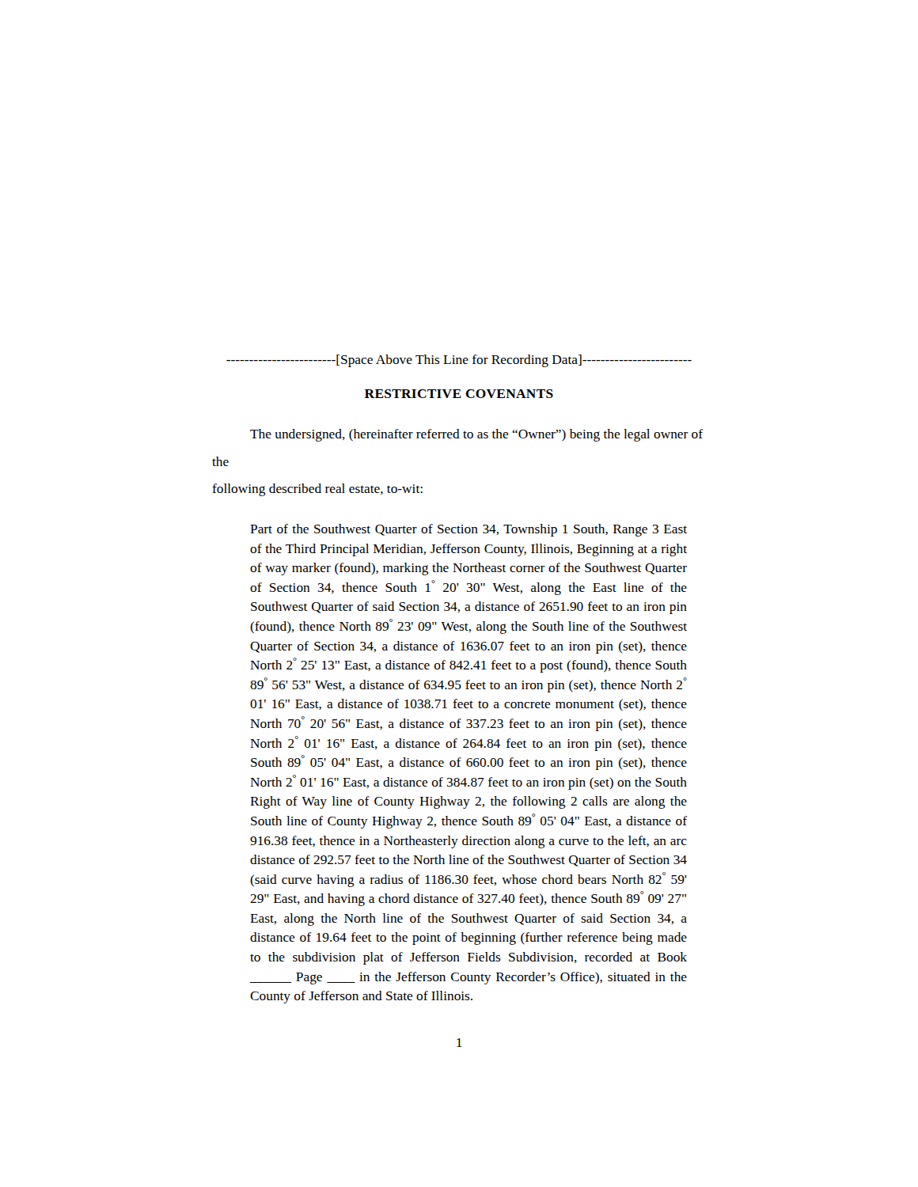------------------------[Space Above This Line for Recording Data]------------------------
RESTRICTIVE COVENANTS
The undersigned, (hereinafter referred to as the “Owner”) being the legal owner of the
following described real estate, to-wit:
Part of the Southwest Quarter of Section 34, Township 1 South, Range 3 East of the Third Principal Meridian, Jefferson County, Illinois, Beginning at a right of way marker (found), marking the Northeast corner of the Southwest Quarter of Section 34, thence South 1° 20' 30" West, along the East line of the Southwest Quarter of said Section 34, a distance of 2651.90 feet to an iron pin (found), thence North 89° 23' 09" West, along the South line of the Southwest Quarter of Section 34, a distance of 1636.07 feet to an iron pin (set), thence North 2° 25' 13" East, a distance of 842.41 feet to a post (found), thence South 89° 56' 53" West, a distance of 634.95 feet to an iron pin (set), thence North 2° 01' 16" East, a distance of 1038.71 feet to a concrete monument (set), thence North 70° 20' 56" East, a distance of 337.23 feet to an iron pin (set), thence North 2° 01' 16" East, a distance of 264.84 feet to an iron pin (set), thence South 89° 05' 04" East, a distance of 660.00 feet to an iron pin (set), thence North 2° 01' 16" East, a distance of 384.87 feet to an iron pin (set) on the South Right of Way line of County Highway 2, the following 2 calls are along the South line of County Highway 2, thence South 89° 05' 04" East, a distance of 916.38 feet, thence in a Northeasterly direction along a curve to the left, an arc distance of 292.57 feet to the North line of the Southwest Quarter of Section 34 (said curve having a radius of 1186.30 feet, whose chord bears North 82° 59' 29" East, and having a chord distance of 327.40 feet), thence South 89° 09' 27" East, along the North line of the Southwest Quarter of said Section 34, a distance of 19.64 feet to the point of beginning (further reference being made to the subdivision plat of Jefferson Fields Subdivision, recorded at Book ______ Page ____ in the Jefferson County Recorder’s Office), situated in the County of Jefferson and State of Illinois.
1